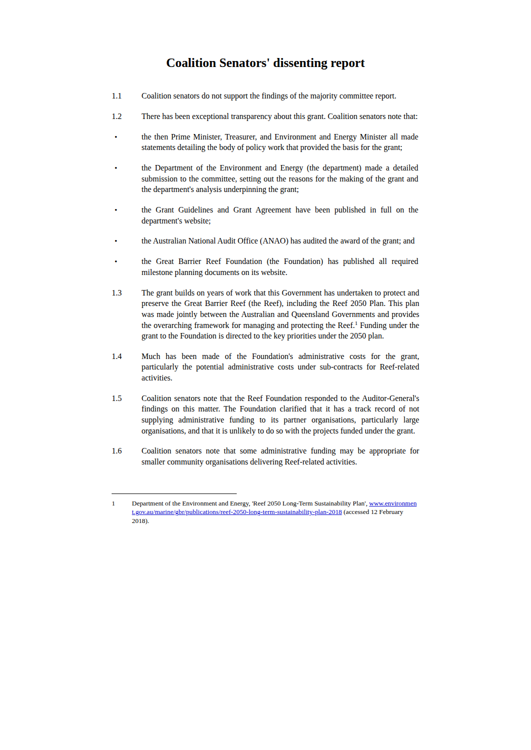Coalition Senators' dissenting report
1.1
Coalition senators do not support the findings of the majority committee report.
1.2
There has been exceptional transparency about this grant. Coalition senators note that:
the then Prime Minister, Treasurer, and Environment and Energy Minister all made statements detailing the body of policy work that provided the basis for the grant;
the Department of the Environment and Energy (the department) made a detailed submission to the committee, setting out the reasons for the making of the grant and the department's analysis underpinning the grant;
the Grant Guidelines and Grant Agreement have been published in full on the department's website;
the Australian National Audit Office (ANAO) has audited the award of the grant; and
the Great Barrier Reef Foundation (the Foundation) has published all required milestone planning documents on its website.
1.3
The grant builds on years of work that this Government has undertaken to protect and preserve the Great Barrier Reef (the Reef), including the Reef 2050 Plan. This plan was made jointly between the Australian and Queensland Governments and provides the overarching framework for managing and protecting the Reef.1 Funding under the grant to the Foundation is directed to the key priorities under the 2050 plan.
1.4
Much has been made of the Foundation's administrative costs for the grant, particularly the potential administrative costs under sub-contracts for Reef-related activities.
1.5
Coalition senators note that the Reef Foundation responded to the Auditor-General's findings on this matter. The Foundation clarified that it has a track record of not supplying administrative funding to its partner organisations, particularly large organisations, and that it is unlikely to do so with the projects funded under the grant.
1.6
Coalition senators note that some administrative funding may be appropriate for smaller community organisations delivering Reef-related activities.
1
Department of the Environment and Energy, 'Reef 2050 Long-Term Sustainability Plan', www.environment.gov.au/marine/gbr/publications/reef-2050-long-term-sustainability-plan-2018 (accessed 12 February 2018).